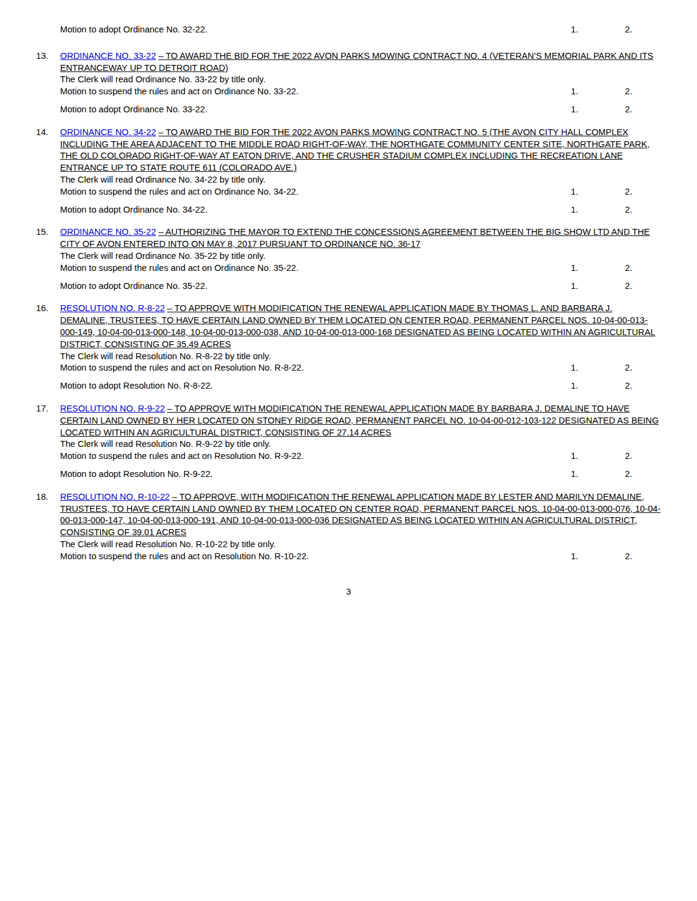Motion to adopt Ordinance No. 32-22.
1.
2.
13.
ORDINANCE NO. 33-22 – TO AWARD THE BID FOR THE 2022 AVON PARKS MOWING CONTRACT NO. 4 (VETERAN’S MEMORIAL PARK AND ITS ENTRANCEWAY UP TO DETROIT ROAD)
The Clerk will read Ordinance No. 33-22 by title only.
Motion to suspend the rules and act on Ordinance No. 33-22.
1.
2.
Motion to adopt Ordinance No. 33-22.
1.
2.
14.
ORDINANCE NO. 34-22 – TO AWARD THE BID FOR THE 2022 AVON PARKS MOWING CONTRACT NO. 5 (THE AVON CITY HALL COMPLEX INCLUDING THE AREA ADJACENT TO THE MIDDLE ROAD RIGHT-OF-WAY, THE NORTHGATE COMMUNITY CENTER SITE, NORTHGATE PARK, THE OLD COLORADO RIGHT-OF-WAY AT EATON DRIVE, AND THE CRUSHER STADIUM COMPLEX INCLUDING THE RECREATION LANE ENTRANCE UP TO STATE ROUTE 611 (COLORADO AVE.)
The Clerk will read Ordinance No. 34-22 by title only.
Motion to suspend the rules and act on Ordinance No. 34-22.
1.
2.
Motion to adopt Ordinance No. 34-22.
1.
2.
15.
ORDINANCE NO. 35-22 – AUTHORIZING THE MAYOR TO EXTEND THE CONCESSIONS AGREEMENT BETWEEN THE BIG SHOW LTD AND THE CITY OF AVON ENTERED INTO ON MAY 8, 2017 PURSUANT TO ORDINANCE NO. 36-17
The Clerk will read Ordinance No. 35-22 by title only.
Motion to suspend the rules and act on Ordinance No. 35-22.
1.
2.
Motion to adopt Ordinance No. 35-22.
1.
2.
16.
RESOLUTION NO. R-8-22 – TO APPROVE WITH MODIFICATION THE RENEWAL APPLICATION MADE BY THOMAS L. AND BARBARA J. DEMALINE, TRUSTEES, TO HAVE CERTAIN LAND OWNED BY THEM LOCATED ON CENTER ROAD, PERMANENT PARCEL NOS. 10-04-00-013-000-149, 10-04-00-013-000-148, 10-04-00-013-000-038, AND 10-04-00-013-000-168 DESIGNATED AS BEING LOCATED WITHIN AN AGRICULTURAL DISTRICT, CONSISTING OF 35.49 ACRES
The Clerk will read Resolution No. R-8-22 by title only.
Motion to suspend the rules and act on Resolution No. R-8-22.
1.
2.
Motion to adopt Resolution No. R-8-22.
1.
2.
17.
RESOLUTION NO. R-9-22 – TO APPROVE WITH MODIFICATION THE RENEWAL APPLICATION MADE BY BARBARA J. DEMALINE TO HAVE CERTAIN LAND OWNED BY HER LOCATED ON STONEY RIDGE ROAD, PERMANENT PARCEL NO. 10-04-00-012-103-122 DESIGNATED AS BEING LOCATED WITHIN AN AGRICULTURAL DISTRICT, CONSISTING OF 27.14 ACRES
The Clerk will read Resolution No. R-9-22 by title only.
Motion to suspend the rules and act on Resolution No. R-9-22.
1.
2.
Motion to adopt Resolution No. R-9-22.
1.
2.
18.
RESOLUTION NO. R-10-22 – TO APPROVE, WITH MODIFICATION THE RENEWAL APPLICATION MADE BY LESTER AND MARILYN DEMALINE, TRUSTEES, TO HAVE CERTAIN LAND OWNED BY THEM LOCATED ON CENTER ROAD, PERMANENT PARCEL NOS. 10-04-00-013-000-076, 10-04-00-013-000-147, 10-04-00-013-000-191, AND 10-04-00-013-000-036 DESIGNATED AS BEING LOCATED WITHIN AN AGRICULTURAL DISTRICT, CONSISTING OF 39.01 ACRES
The Clerk will read Resolution No. R-10-22 by title only.
Motion to suspend the rules and act on Resolution No. R-10-22.
1.
2.
3